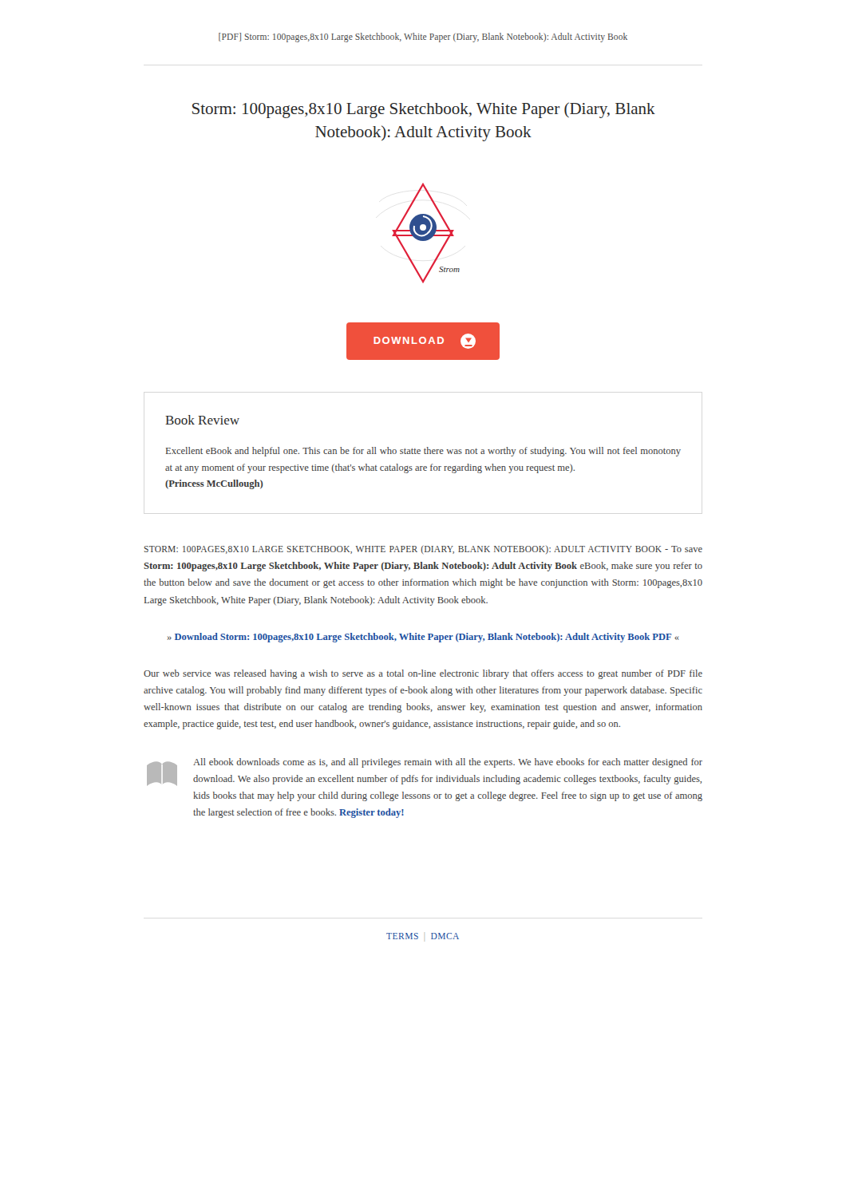[PDF] Storm: 100pages,8x10 Large Sketchbook, White Paper (Diary, Blank Notebook): Adult Activity Book
Storm: 100pages,8x10 Large Sketchbook, White Paper (Diary, Blank Notebook): Adult Activity Book
Strom
DOWNLOAD
Book Review
Excellent eBook and helpful one. This can be for all who statte there was not a worthy of studying. You will not feel monotony at at any moment of your respective time (that's what catalogs are for regarding when you request me).
(Princess McCullough)
Storm: 100pages,8x10 Large Sketchbook, White Paper (Diary, Blank Notebook): Adult Activity Book - To save Storm: 100pages,8x10 Large Sketchbook, White Paper (Diary, Blank Notebook): Adult Activity Book eBook, make sure you refer to the button below and save the document or get access to other information which might be have conjunction with Storm: 100pages,8x10 Large Sketchbook, White Paper (Diary, Blank Notebook): Adult Activity Book ebook.
» Download Storm: 100pages,8x10 Large Sketchbook, White Paper (Diary, Blank Notebook): Adult Activity Book PDF «
Our web service was released having a wish to serve as a total on-line electronic library that offers access to great number of PDF file archive catalog. You will probably find many different types of e-book along with other literatures from your paperwork database. Specific well-known issues that distribute on our catalog are trending books, answer key, examination test question and answer, information example, practice guide, test test, end user handbook, owner's guidance, assistance instructions, repair guide, and so on.
All ebook downloads come as is, and all privileges remain with all the experts. We have ebooks for each matter designed for download. We also provide an excellent number of pdfs for individuals including academic colleges textbooks, faculty guides, kids books that may help your child during college lessons or to get a college degree. Feel free to sign up to get use of among the largest selection of free e books. Register today!
TERMS|DMCA